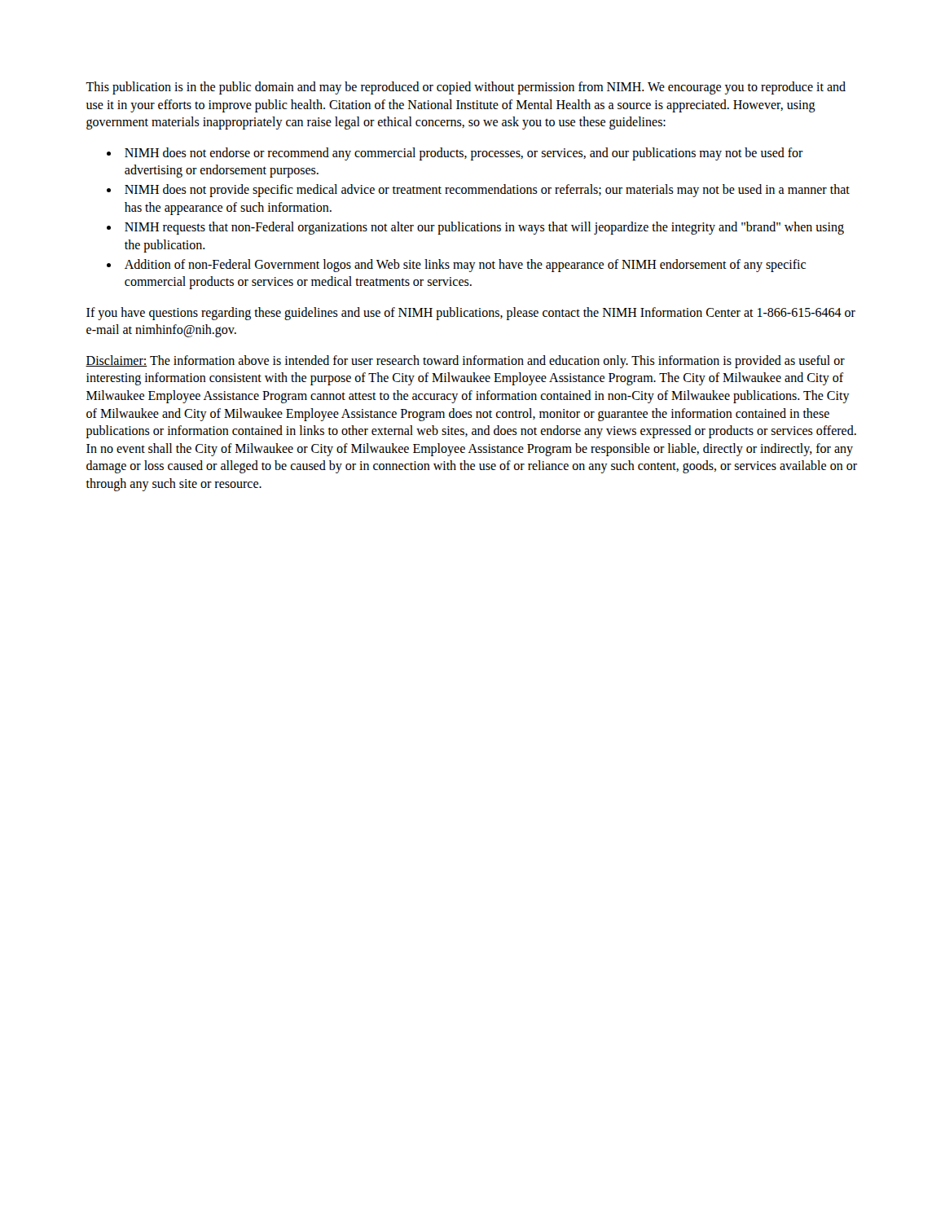This publication is in the public domain and may be reproduced or copied without permission from NIMH. We encourage you to reproduce it and use it in your efforts to improve public health. Citation of the National Institute of Mental Health as a source is appreciated. However, using government materials inappropriately can raise legal or ethical concerns, so we ask you to use these guidelines:
NIMH does not endorse or recommend any commercial products, processes, or services, and our publications may not be used for advertising or endorsement purposes.
NIMH does not provide specific medical advice or treatment recommendations or referrals; our materials may not be used in a manner that has the appearance of such information.
NIMH requests that non-Federal organizations not alter our publications in ways that will jeopardize the integrity and "brand" when using the publication.
Addition of non-Federal Government logos and Web site links may not have the appearance of NIMH endorsement of any specific commercial products or services or medical treatments or services.
If you have questions regarding these guidelines and use of NIMH publications, please contact the NIMH Information Center at 1-866-615-6464 or e-mail at nimhinfo@nih.gov.
Disclaimer: The information above is intended for user research toward information and education only. This information is provided as useful or interesting information consistent with the purpose of The City of Milwaukee Employee Assistance Program. The City of Milwaukee and City of Milwaukee Employee Assistance Program cannot attest to the accuracy of information contained in non-City of Milwaukee publications. The City of Milwaukee and City of Milwaukee Employee Assistance Program does not control, monitor or guarantee the information contained in these publications or information contained in links to other external web sites, and does not endorse any views expressed or products or services offered. In no event shall the City of Milwaukee or City of Milwaukee Employee Assistance Program be responsible or liable, directly or indirectly, for any damage or loss caused or alleged to be caused by or in connection with the use of or reliance on any such content, goods, or services available on or through any such site or resource.